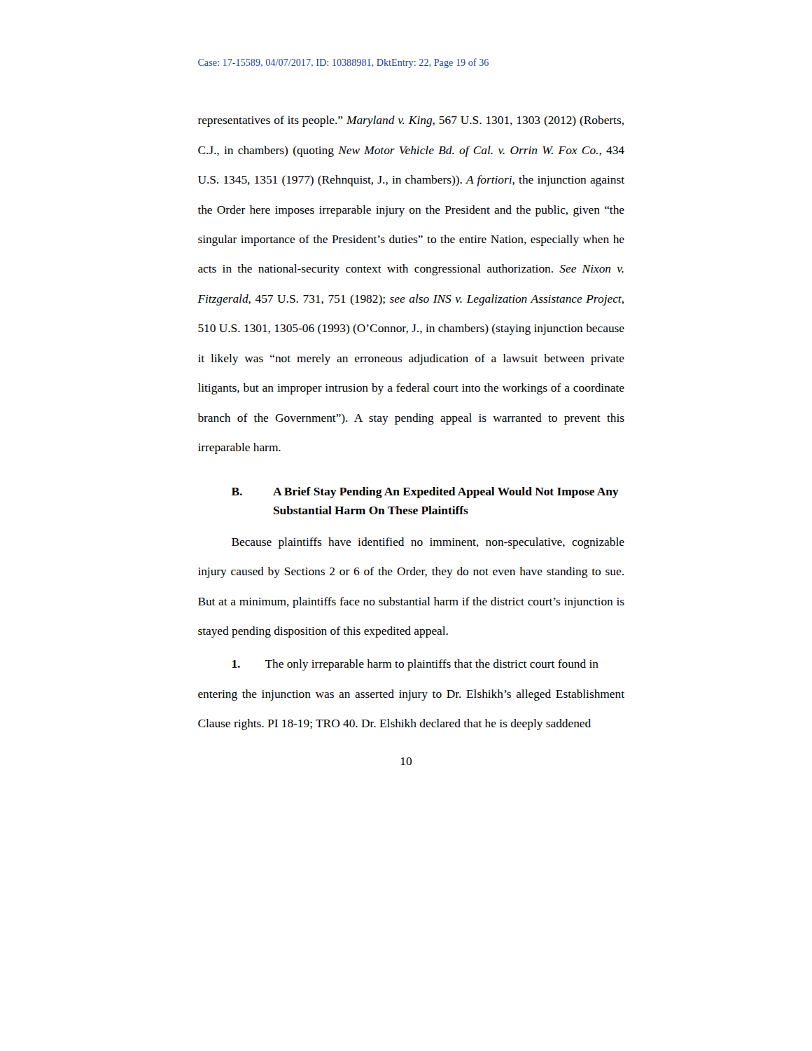Case: 17-15589, 04/07/2017, ID: 10388981, DktEntry: 22, Page 19 of 36
representatives of its people.” Maryland v. King, 567 U.S. 1301, 1303 (2012) (Roberts, C.J., in chambers) (quoting New Motor Vehicle Bd. of Cal. v. Orrin W. Fox Co., 434 U.S. 1345, 1351 (1977) (Rehnquist, J., in chambers)). A fortiori, the injunction against the Order here imposes irreparable injury on the President and the public, given “the singular importance of the President’s duties” to the entire Nation, especially when he acts in the national-security context with congressional authorization. See Nixon v. Fitzgerald, 457 U.S. 731, 751 (1982); see also INS v. Legalization Assistance Project, 510 U.S. 1301, 1305-06 (1993) (O’Connor, J., in chambers) (staying injunction because it likely was “not merely an erroneous adjudication of a lawsuit between private litigants, but an improper intrusion by a federal court into the workings of a coordinate branch of the Government”). A stay pending appeal is warranted to prevent this irreparable harm.
B.
A Brief Stay Pending An Expedited Appeal Would Not Impose Any Substantial Harm On These Plaintiffs
Because plaintiffs have identified no imminent, non-speculative, cognizable injury caused by Sections 2 or 6 of the Order, they do not even have standing to sue. But at a minimum, plaintiffs face no substantial harm if the district court’s injunction is stayed pending disposition of this expedited appeal.
1.
The only irreparable harm to plaintiffs that the district court found in
entering the injunction was an asserted injury to Dr. Elshikh’s alleged Establishment Clause rights. PI 18-19; TRO 40. Dr. Elshikh declared that he is deeply saddened
10